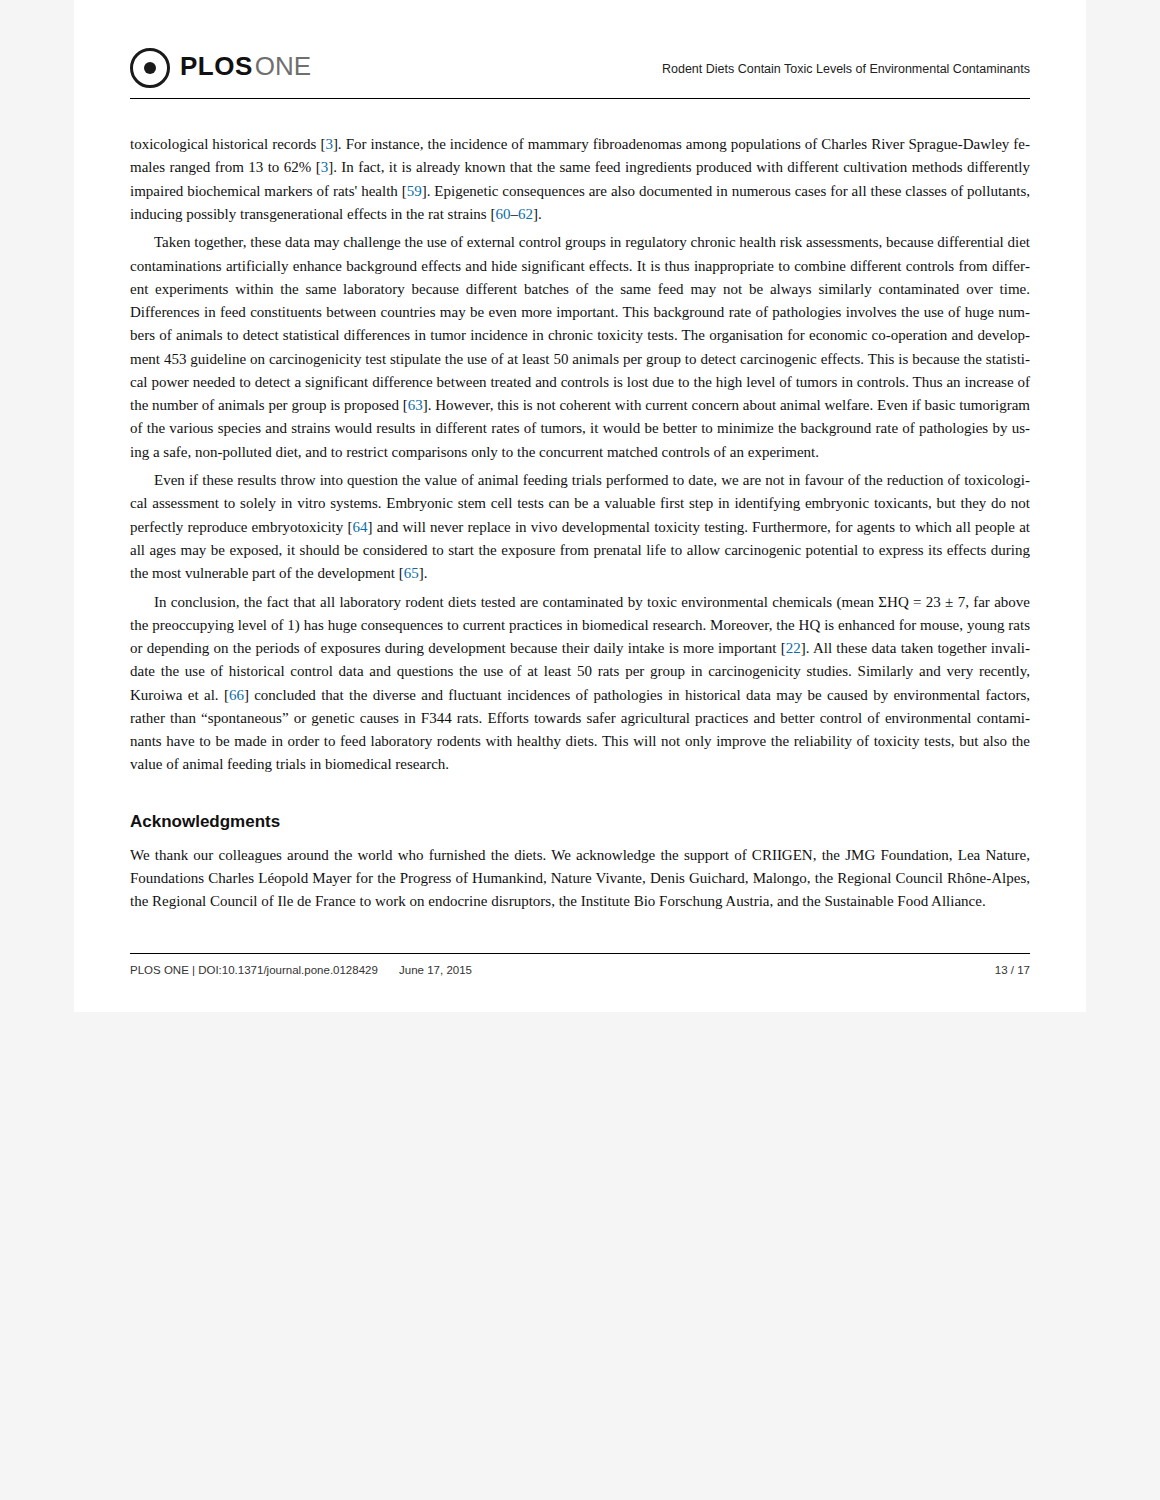PLOS ONE
Rodent Diets Contain Toxic Levels of Environmental Contaminants
toxicological historical records [3]. For instance, the incidence of mammary fibroadenomas among populations of Charles River Sprague-Dawley females ranged from 13 to 62% [3]. In fact, it is already known that the same feed ingredients produced with different cultivation methods differently impaired biochemical markers of rats' health [59]. Epigenetic consequences are also documented in numerous cases for all these classes of pollutants, inducing possibly transgenerational effects in the rat strains [60–62].
Taken together, these data may challenge the use of external control groups in regulatory chronic health risk assessments, because differential diet contaminations artificially enhance background effects and hide significant effects. It is thus inappropriate to combine different controls from different experiments within the same laboratory because different batches of the same feed may not be always similarly contaminated over time. Differences in feed constituents between countries may be even more important. This background rate of pathologies involves the use of huge numbers of animals to detect statistical differences in tumor incidence in chronic toxicity tests. The organisation for economic co-operation and development 453 guideline on carcinogenicity test stipulate the use of at least 50 animals per group to detect carcinogenic effects. This is because the statistical power needed to detect a significant difference between treated and controls is lost due to the high level of tumors in controls. Thus an increase of the number of animals per group is proposed [63]. However, this is not coherent with current concern about animal welfare. Even if basic tumorigram of the various species and strains would results in different rates of tumors, it would be better to minimize the background rate of pathologies by using a safe, non-polluted diet, and to restrict comparisons only to the concurrent matched controls of an experiment.
Even if these results throw into question the value of animal feeding trials performed to date, we are not in favour of the reduction of toxicological assessment to solely in vitro systems. Embryonic stem cell tests can be a valuable first step in identifying embryonic toxicants, but they do not perfectly reproduce embryotoxicity [64] and will never replace in vivo developmental toxicity testing. Furthermore, for agents to which all people at all ages may be exposed, it should be considered to start the exposure from prenatal life to allow carcinogenic potential to express its effects during the most vulnerable part of the development [65].
In conclusion, the fact that all laboratory rodent diets tested are contaminated by toxic environmental chemicals (mean ΣHQ = 23 ± 7, far above the preoccupying level of 1) has huge consequences to current practices in biomedical research. Moreover, the HQ is enhanced for mouse, young rats or depending on the periods of exposures during development because their daily intake is more important [22]. All these data taken together invalidate the use of historical control data and questions the use of at least 50 rats per group in carcinogenicity studies. Similarly and very recently, Kuroiwa et al. [66] concluded that the diverse and fluctuant incidences of pathologies in historical data may be caused by environmental factors, rather than “spontaneous” or genetic causes in F344 rats. Efforts towards safer agricultural practices and better control of environmental contaminants have to be made in order to feed laboratory rodents with healthy diets. This will not only improve the reliability of toxicity tests, but also the value of animal feeding trials in biomedical research.
Acknowledgments
We thank our colleagues around the world who furnished the diets. We acknowledge the support of CRIIGEN, the JMG Foundation, Lea Nature, Foundations Charles Léopold Mayer for the Progress of Humankind, Nature Vivante, Denis Guichard, Malongo, the Regional Council Rhône-Alpes, the Regional Council of Ile de France to work on endocrine disruptors, the Institute Bio Forschung Austria, and the Sustainable Food Alliance.
PLOS ONE | DOI:10.1371/journal.pone.0128429 June 17, 2015
13 / 17